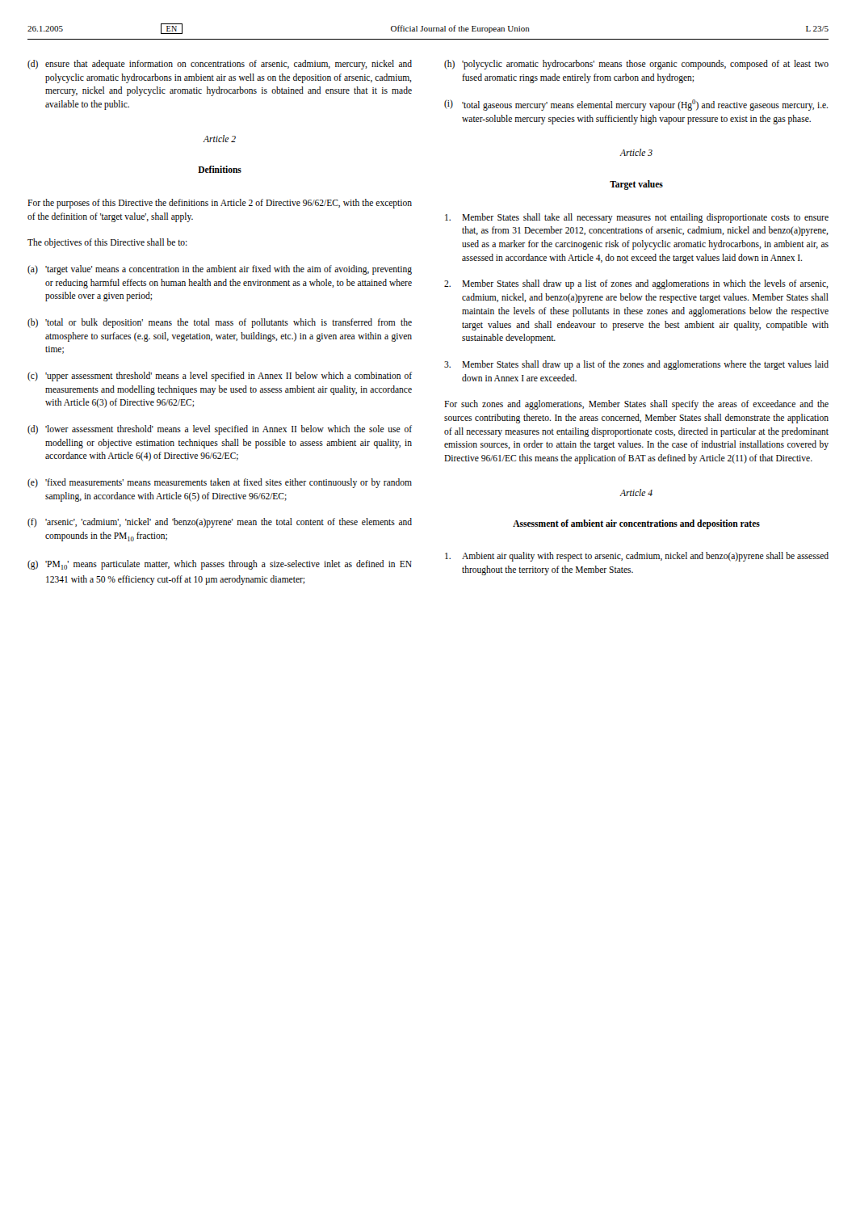26.1.2005
EN
Official Journal of the European Union
L 23/5
(d)
ensure that adequate information on concentrations of arsenic, cadmium, mercury, nickel and polycyclic aromatic hydrocarbons in ambient air as well as on the deposition of arsenic, cadmium, mercury, nickel and polycyclic aromatic hydrocarbons is obtained and ensure that it is made available to the public.
Article 2
Definitions
For the purposes of this Directive the definitions in Article 2 of Directive 96/62/EC, with the exception of the definition of 'target value', shall apply.
The objectives of this Directive shall be to:
(a)
'target value' means a concentration in the ambient air fixed with the aim of avoiding, preventing or reducing harmful effects on human health and the environment as a whole, to be attained where possible over a given period;
(b)
'total or bulk deposition' means the total mass of pollutants which is transferred from the atmosphere to surfaces (e.g. soil, vegetation, water, buildings, etc.) in a given area within a given time;
(c)
'upper assessment threshold' means a level specified in Annex II below which a combination of measurements and modelling techniques may be used to assess ambient air quality, in accordance with Article 6(3) of Directive 96/62/EC;
(d)
'lower assessment threshold' means a level specified in Annex II below which the sole use of modelling or objective estimation techniques shall be possible to assess ambient air quality, in accordance with Article 6(4) of Directive 96/62/EC;
(e)
'fixed measurements' means measurements taken at fixed sites either continuously or by random sampling, in accordance with Article 6(5) of Directive 96/62/EC;
(f)
'arsenic', 'cadmium', 'nickel' and 'benzo(a)pyrene' mean the total content of these elements and compounds in the PM10 fraction;
(g)
'PM10' means particulate matter, which passes through a size-selective inlet as defined in EN 12341 with a 50 % efficiency cut-off at 10 µm aerodynamic diameter;
(h)
'polycyclic aromatic hydrocarbons' means those organic compounds, composed of at least two fused aromatic rings made entirely from carbon and hydrogen;
(i)
'total gaseous mercury' means elemental mercury vapour (Hg0) and reactive gaseous mercury, i.e. water-soluble mercury species with sufficiently high vapour pressure to exist in the gas phase.
Article 3
Target values
1.
Member States shall take all necessary measures not entailing disproportionate costs to ensure that, as from 31 December 2012, concentrations of arsenic, cadmium, nickel and benzo(a)pyrene, used as a marker for the carcinogenic risk of polycyclic aromatic hydrocarbons, in ambient air, as assessed in accordance with Article 4, do not exceed the target values laid down in Annex I.
2.
Member States shall draw up a list of zones and agglomerations in which the levels of arsenic, cadmium, nickel, and benzo(a)pyrene are below the respective target values. Member States shall maintain the levels of these pollutants in these zones and agglomerations below the respective target values and shall endeavour to preserve the best ambient air quality, compatible with sustainable development.
3.
Member States shall draw up a list of the zones and agglomerations where the target values laid down in Annex I are exceeded.
For such zones and agglomerations, Member States shall specify the areas of exceedance and the sources contributing thereto. In the areas concerned, Member States shall demonstrate the application of all necessary measures not entailing disproportionate costs, directed in particular at the predominant emission sources, in order to attain the target values. In the case of industrial installations covered by Directive 96/61/EC this means the application of BAT as defined by Article 2(11) of that Directive.
Article 4
Assessment of ambient air concentrations and deposition rates
1.
Ambient air quality with respect to arsenic, cadmium, nickel and benzo(a)pyrene shall be assessed throughout the territory of the Member States.